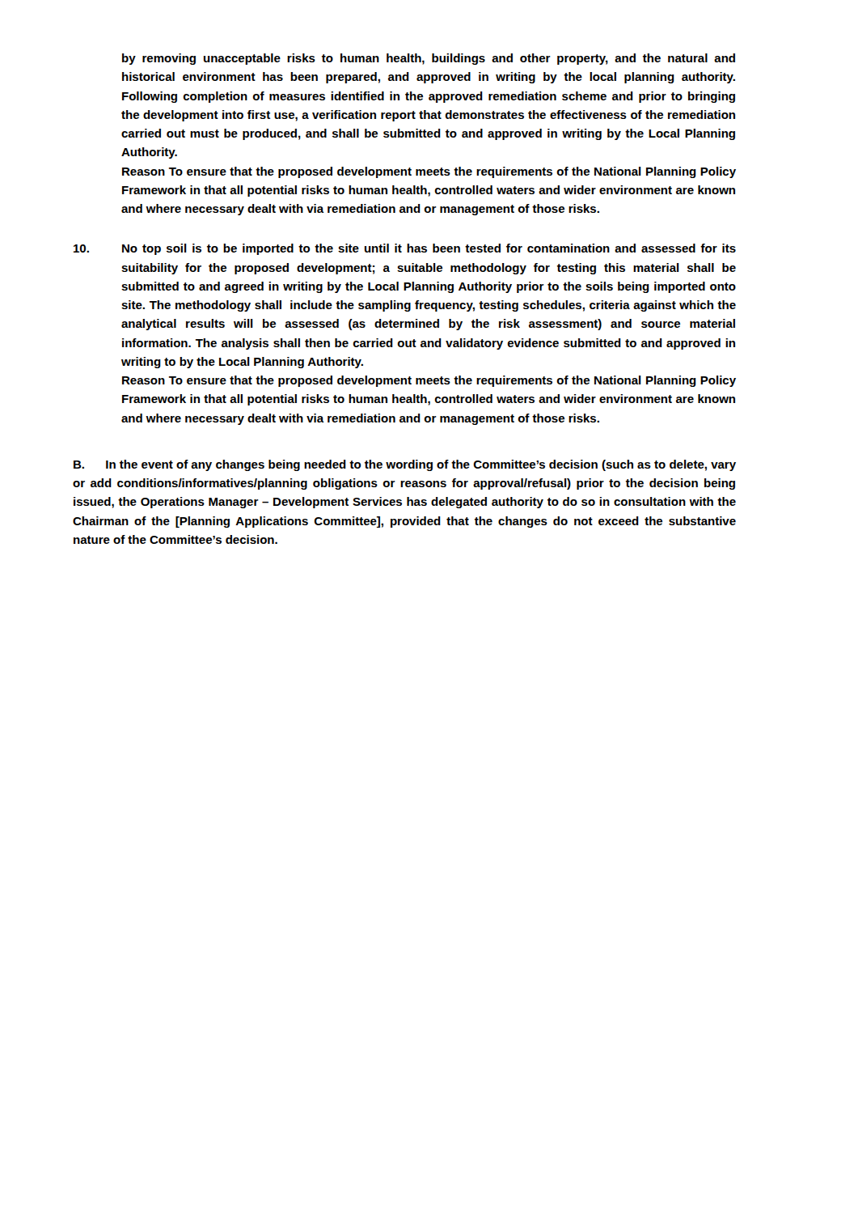by removing unacceptable risks to human health, buildings and other property, and the natural and historical environment has been prepared, and approved in writing by the local planning authority. Following completion of measures identified in the approved remediation scheme and prior to bringing the development into first use, a verification report that demonstrates the effectiveness of the remediation carried out must be produced, and shall be submitted to and approved in writing by the Local Planning Authority.
Reason To ensure that the proposed development meets the requirements of the National Planning Policy Framework in that all potential risks to human health, controlled waters and wider environment are known and where necessary dealt with via remediation and or management of those risks.
10.
No top soil is to be imported to the site until it has been tested for contamination and assessed for its suitability for the proposed development; a suitable methodology for testing this material shall be submitted to and agreed in writing by the Local Planning Authority prior to the soils being imported onto site. The methodology shall include the sampling frequency, testing schedules, criteria against which the analytical results will be assessed (as determined by the risk assessment) and source material information. The analysis shall then be carried out and validatory evidence submitted to and approved in writing to by the Local Planning Authority.
Reason To ensure that the proposed development meets the requirements of the National Planning Policy Framework in that all potential risks to human health, controlled waters and wider environment are known and where necessary dealt with via remediation and or management of those risks.
B. In the event of any changes being needed to the wording of the Committee’s decision (such as to delete, vary or add conditions/informatives/planning obligations or reasons for approval/refusal) prior to the decision being issued, the Operations Manager – Development Services has delegated authority to do so in consultation with the Chairman of the [Planning Applications Committee], provided that the changes do not exceed the substantive nature of the Committee’s decision.